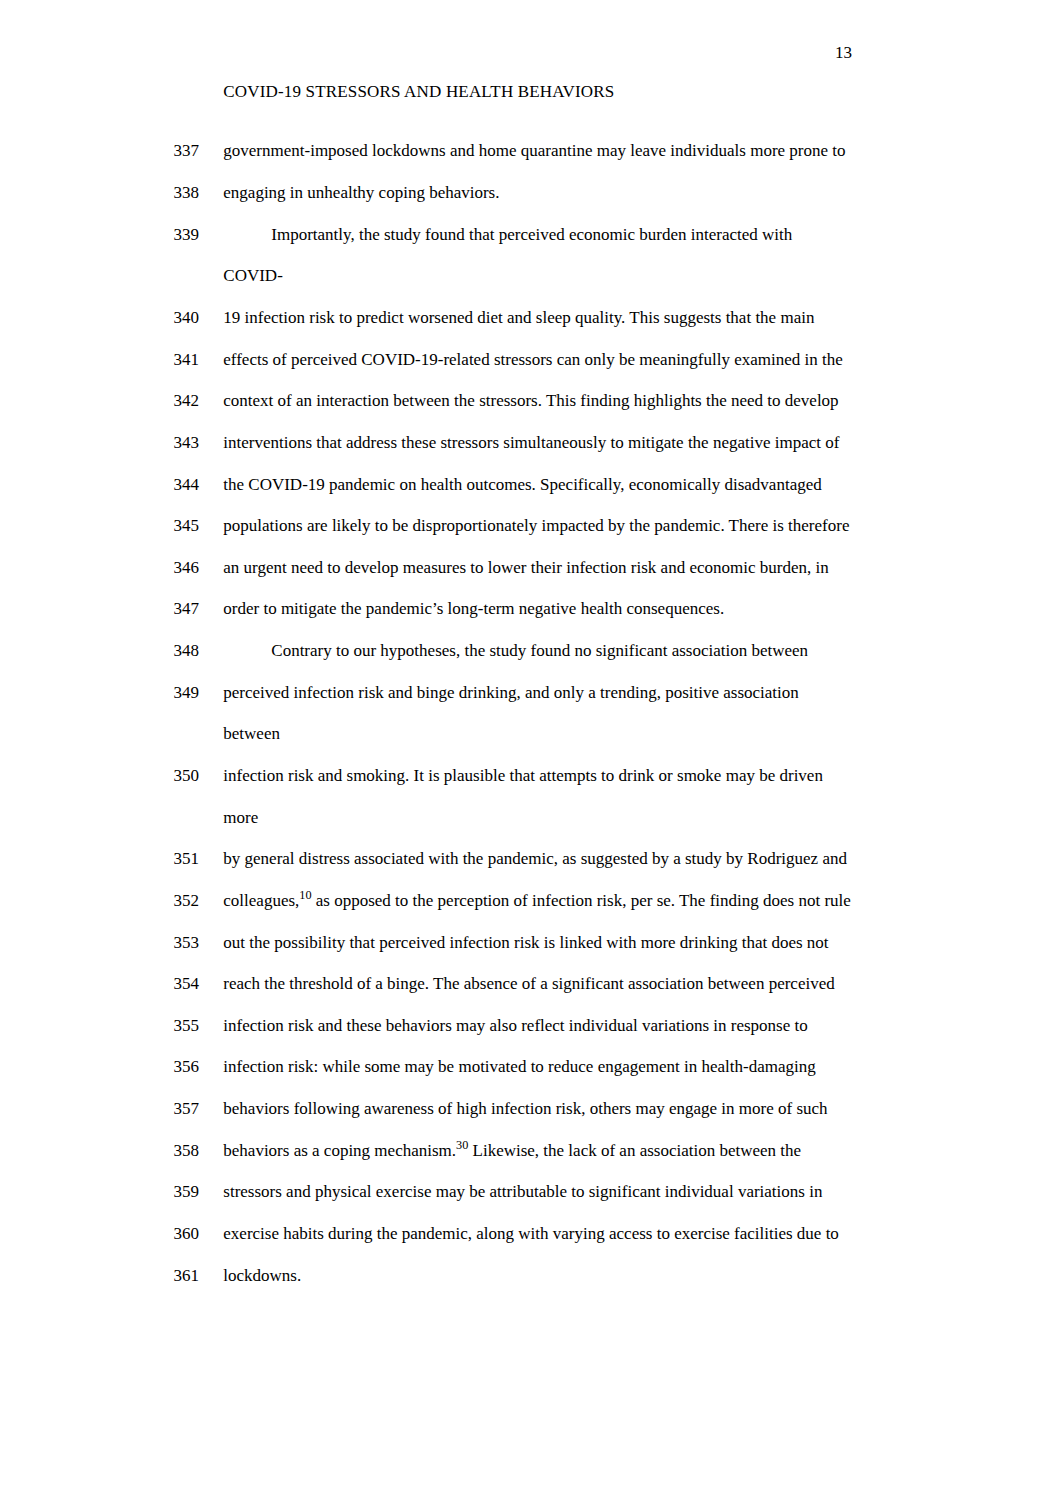13
COVID-19 STRESSORS AND HEALTH BEHAVIORS
337government-imposed lockdowns and home quarantine may leave individuals more prone to
338engaging in unhealthy coping behaviors.
339 Importantly, the study found that perceived economic burden interacted with COVID-
34019 infection risk to predict worsened diet and sleep quality. This suggests that the main
341effects of perceived COVID-19-related stressors can only be meaningfully examined in the
342context of an interaction between the stressors. This finding highlights the need to develop
343interventions that address these stressors simultaneously to mitigate the negative impact of
344the COVID-19 pandemic on health outcomes. Specifically, economically disadvantaged
345populations are likely to be disproportionately impacted by the pandemic. There is therefore
346an urgent need to develop measures to lower their infection risk and economic burden, in
347order to mitigate the pandemic’s long-term negative health consequences.
348 Contrary to our hypotheses, the study found no significant association between
349perceived infection risk and binge drinking, and only a trending, positive association between
350infection risk and smoking. It is plausible that attempts to drink or smoke may be driven more
351by general distress associated with the pandemic, as suggested by a study by Rodriguez and
352colleagues,10 as opposed to the perception of infection risk, per se. The finding does not rule
353out the possibility that perceived infection risk is linked with more drinking that does not
354reach the threshold of a binge. The absence of a significant association between perceived
355infection risk and these behaviors may also reflect individual variations in response to
356infection risk: while some may be motivated to reduce engagement in health-damaging
357behaviors following awareness of high infection risk, others may engage in more of such
358behaviors as a coping mechanism.30 Likewise, the lack of an association between the
359stressors and physical exercise may be attributable to significant individual variations in
360exercise habits during the pandemic, along with varying access to exercise facilities due to
361lockdowns.